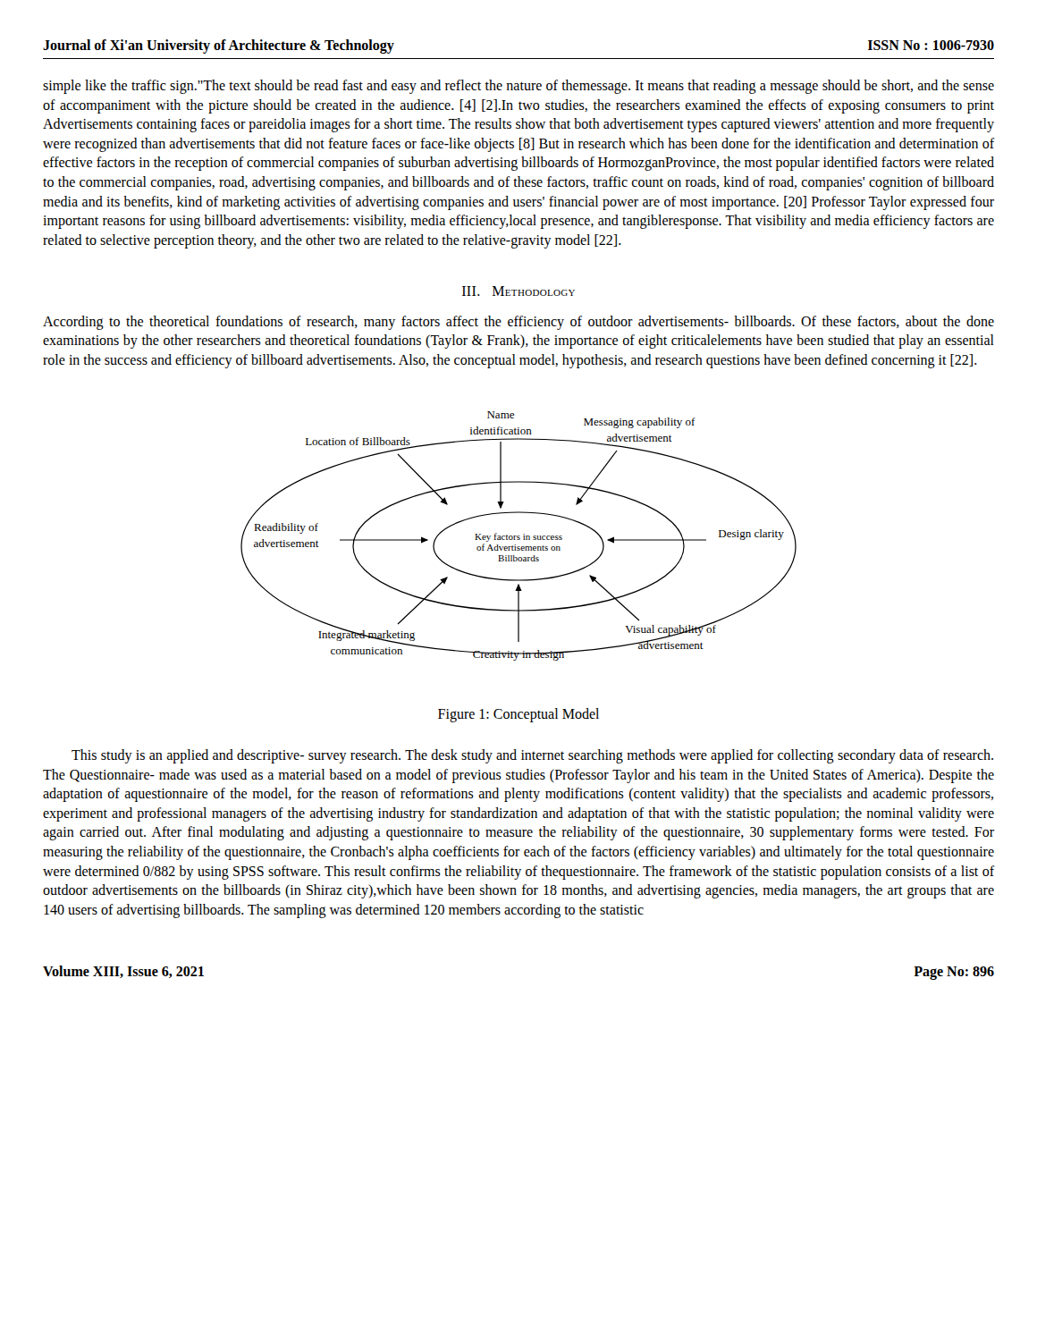Journal of Xi'an University of Architecture & Technology ISSN No : 1006-7930
simple like the traffic sign."The text should be read fast and easy and reflect the nature of themessage. It means that reading a message should be short, and the sense of accompaniment with the picture should be created in the audience. [4] [2].In two studies, the researchers examined the effects of exposing consumers to print Advertisements containing faces or pareidolia images for a short time. The results show that both advertisement types captured viewers' attention and more frequently were recognized than advertisements that did not feature faces or face-like objects [8] But in research which has been done for the identification and determination of effective factors in the reception of commercial companies of suburban advertising billboards of HormozganProvince, the most popular identified factors were related to the commercial companies, road, advertising companies, and billboards and of these factors, traffic count on roads, kind of road, companies' cognition of billboard media and its benefits, kind of marketing activities of advertising companies and users' financial power are of most importance. [20] Professor Taylor expressed four important reasons for using billboard advertisements: visibility, media efficiency,local presence, and tangibleresponse. That visibility and media efficiency factors are related to selective perception theory, and the other two are related to the relative-gravity model [22].
III. Methodology
According to the theoretical foundations of research, many factors affect the efficiency of outdoor advertisements- billboards. Of these factors, about the done examinations by the other researchers and theoretical foundations (Taylor & Frank), the importance of eight criticalelements have been studied that play an essential role in the success and efficiency of billboard advertisements. Also, the conceptual model, hypothesis, and research questions have been defined concerning it [22].
Key factors in success of Advertisements on Billboards Name identification Messaging capability of advertisement Location of Billboards Readibility of advertisement Design clarity Integrated marketing communication Creativity in design Visual capability of advertisement
Figure 1: Conceptual Model
This study is an applied and descriptive- survey research. The desk study and internet searching methods were applied for collecting secondary data of research. The Questionnaire- made was used as a material based on a model of previous studies (Professor Taylor and his team in the United States of America). Despite the adaptation of aquestionnaire of the model, for the reason of reformations and plenty modifications (content validity) that the specialists and academic professors, experiment and professional managers of the advertising industry for standardization and adaptation of that with the statistic population; the nominal validity were again carried out. After final modulating and adjusting a questionnaire to measure the reliability of the questionnaire, 30 supplementary forms were tested. For measuring the reliability of the questionnaire, the Cronbach's alpha coefficients for each of the factors (efficiency variables) and ultimately for the total questionnaire were determined 0/882 by using SPSS software. This result confirms the reliability of thequestionnaire. The framework of the statistic population consists of a list of outdoor advertisements on the billboards (in Shiraz city),which have been shown for 18 months, and advertising agencies, media managers, the art groups that are 140 users of advertising billboards. The sampling was determined 120 members according to the statistic
Volume XIII, Issue 6, 2021 Page No: 896